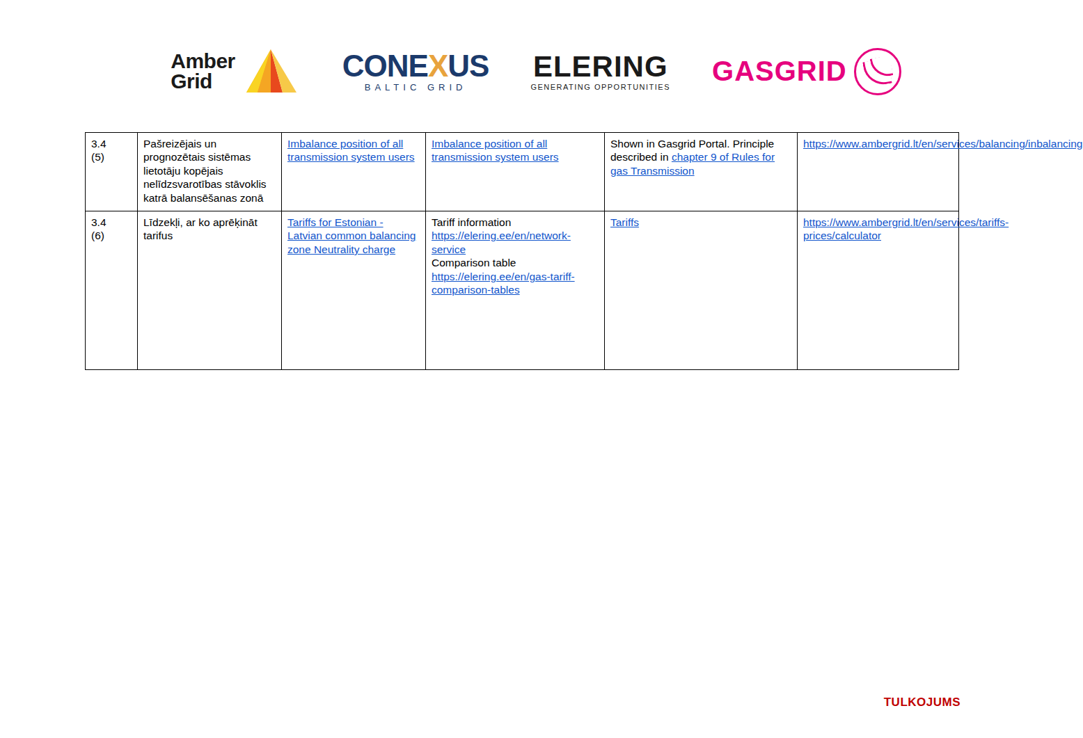Amber
Grid
CONEXUS
BALTIC GRID
ELERING
GENERATING OPPORTUNITIES
GASGRID
| 3.4 (5) | Pašreizējais un prognozētais sistēmas lietotāju kopējais nelīdzsvarotības stāvoklis katrā balansēšanas zonā | Imbalance position of all transmission system users | Imbalance position of all transmission system users | Shown in Gasgrid Portal. Principle described in chapter 9 of Rules for gas Transmission | https://www.ambergrid.lt/en/services/balancing/inbalancing |
| 3.4 (6) | Līdzekļi, ar ko aprēķināt tarifus | Tariffs for Estonian - Latvian common balancing zone Neutrality charge | Tariff information https://elering.ee/en/network-service Comparison table https://elering.ee/en/gas-tariff-comparison-tables | Tariffs | https://www.ambergrid.lt/en/services/tariffs-prices/calculator |
TULKOJUMS